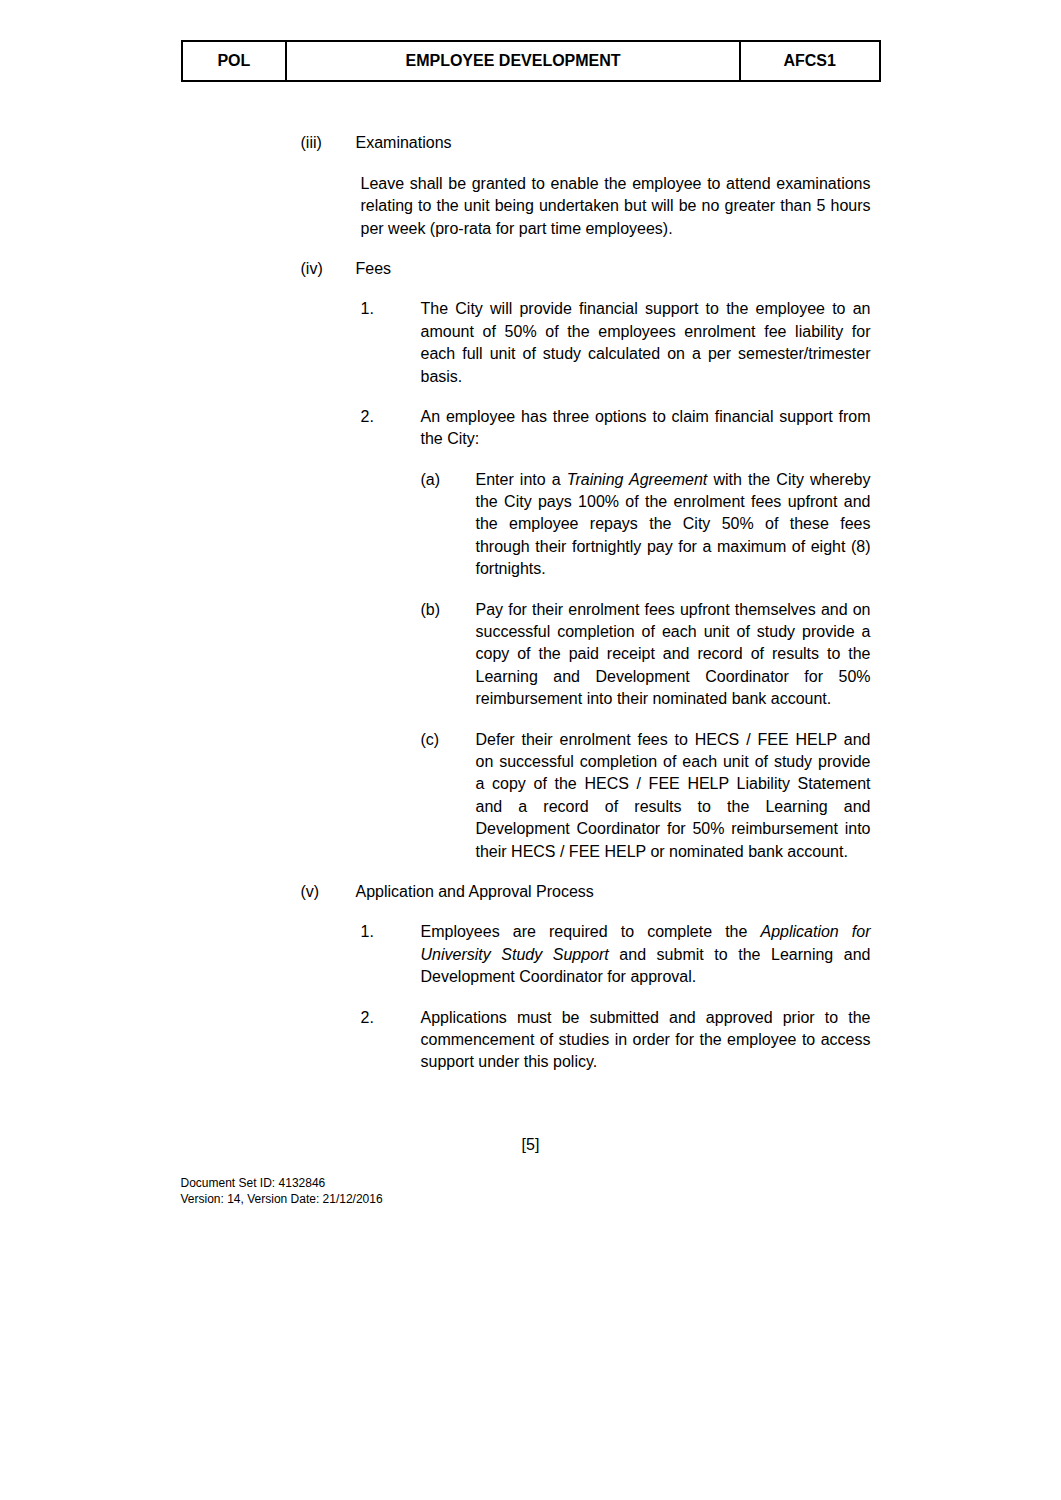| POL | EMPLOYEE DEVELOPMENT | AFCS1 |
(iii)
Examinations
Leave shall be granted to enable the employee to attend examinations relating to the unit being undertaken but will be no greater than 5 hours per week (pro-rata for part time employees).
(iv)
Fees
1.
The City will provide financial support to the employee to an amount of 50% of the employees enrolment fee liability for each full unit of study calculated on a per semester/trimester basis.
2.
An employee has three options to claim financial support from the City:
(a)
Enter into a Training Agreement with the City whereby the City pays 100% of the enrolment fees upfront and the employee repays the City 50% of these fees through their fortnightly pay for a maximum of eight (8) fortnights.
(b)
Pay for their enrolment fees upfront themselves and on successful completion of each unit of study provide a copy of the paid receipt and record of results to the Learning and Development Coordinator for 50% reimbursement into their nominated bank account.
(c)
Defer their enrolment fees to HECS / FEE HELP and on successful completion of each unit of study provide a copy of the HECS / FEE HELP Liability Statement and a record of results to the Learning and Development Coordinator for 50% reimbursement into their HECS / FEE HELP or nominated bank account.
(v)
Application and Approval Process
1.
Employees are required to complete the Application for University Study Support and submit to the Learning and Development Coordinator for approval.
2.
Applications must be submitted and approved prior to the commencement of studies in order for the employee to access support under this policy.
[5]
Document Set ID: 4132846
Version: 14, Version Date: 21/12/2016